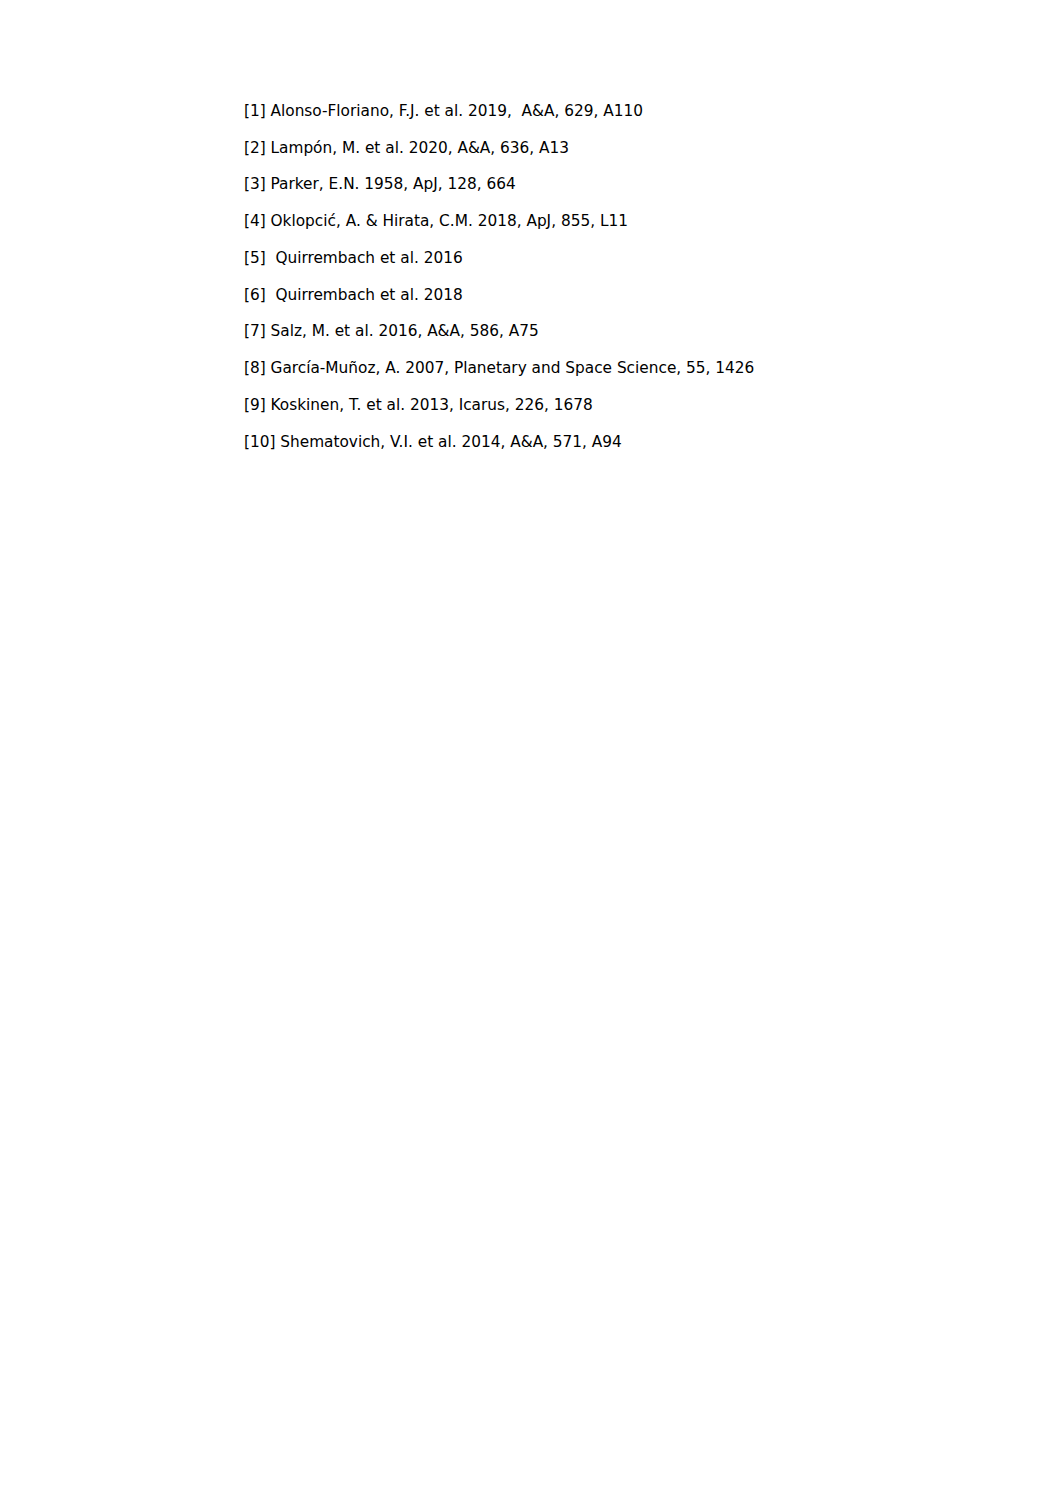[1] Alonso-Floriano, F.J. et al. 2019, A&A, 629, A110
[2] Lampón, M. et al. 2020, A&A, 636, A13
[3] Parker, E.N. 1958, ApJ, 128, 664
[4] Oklopcić, A. & Hirata, C.M. 2018, ApJ, 855, L11
[5] Quirrembach et al. 2016
[6] Quirrembach et al. 2018
[7] Salz, M. et al. 2016, A&A, 586, A75
[8] García-Muñoz, A. 2007, Planetary and Space Science, 55, 1426
[9] Koskinen, T. et al. 2013, Icarus, 226, 1678
[10] Shematovich, V.I. et al. 2014, A&A, 571, A94